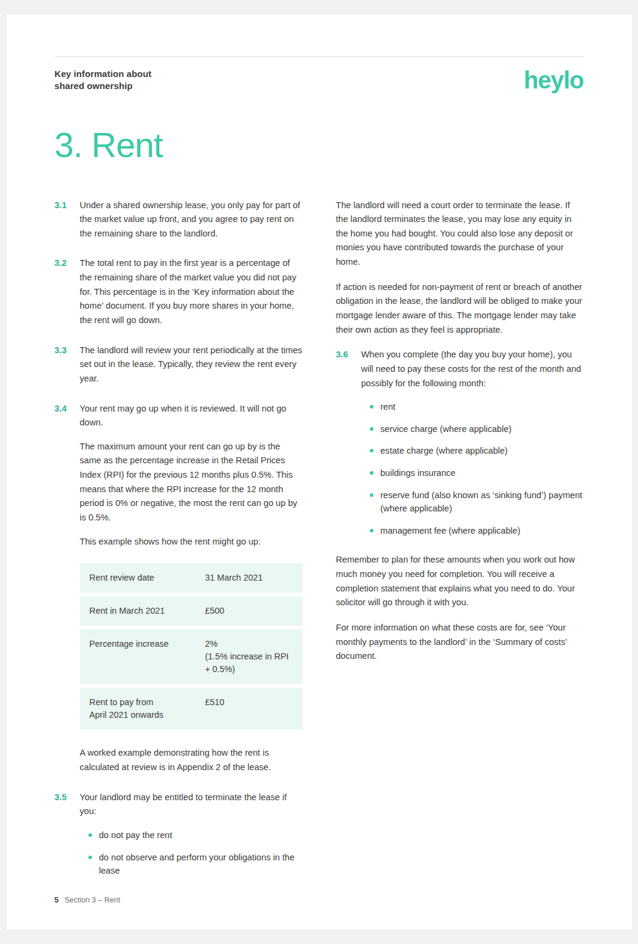Key information about
shared ownership
heylo
3. Rent
3.1
Under a shared ownership lease, you only pay for part of the market value up front, and you agree to pay rent on the remaining share to the landlord.
3.2
The total rent to pay in the first year is a percentage of the remaining share of the market value you did not pay for. This percentage is in the ‘Key information about the home’ document. If you buy more shares in your home, the rent will go down.
3.3
The landlord will review your rent periodically at the times set out in the lease. Typically, they review the rent every year.
3.4
Your rent may go up when it is reviewed. It will not go down.
The maximum amount your rent can go up by is the same as the percentage increase in the Retail Prices Index (RPI) for the previous 12 months plus 0.5%. This means that where the RPI increase for the 12 month period is 0% or negative, the most the rent can go up by is 0.5%.
This example shows how the rent might go up:
| Rent review date | 31 March 2021 |
| Rent in March 2021 | £500 |
| Percentage increase | 2% (1.5% increase in RPI + 0.5%) |
| Rent to pay from April 2021 onwards | £510 |
A worked example demonstrating how the rent is calculated at review is in Appendix 2 of the lease.
3.5
Your landlord may be entitled to terminate the lease if you:
do not pay the rent
do not observe and perform your obligations in the lease
The landlord will need a court order to terminate the lease. If the landlord terminates the lease, you may lose any equity in the home you had bought. You could also lose any deposit or monies you have contributed towards the purchase of your home.
If action is needed for non-payment of rent or breach of another obligation in the lease, the landlord will be obliged to make your mortgage lender aware of this. The mortgage lender may take their own action as they feel is appropriate.
3.6
When you complete (the day you buy your home), you will need to pay these costs for the rest of the month and possibly for the following month:
rent
service charge (where applicable)
estate charge (where applicable)
buildings insurance
reserve fund (also known as ‘sinking fund’) payment (where applicable)
management fee (where applicable)
Remember to plan for these amounts when you work out how much money you need for completion. You will receive a completion statement that explains what you need to do. Your solicitor will go through it with you.
For more information on what these costs are for, see ‘Your monthly payments to the landlord’ in the ‘Summary of costs’ document.
5 Section 3 – Rent